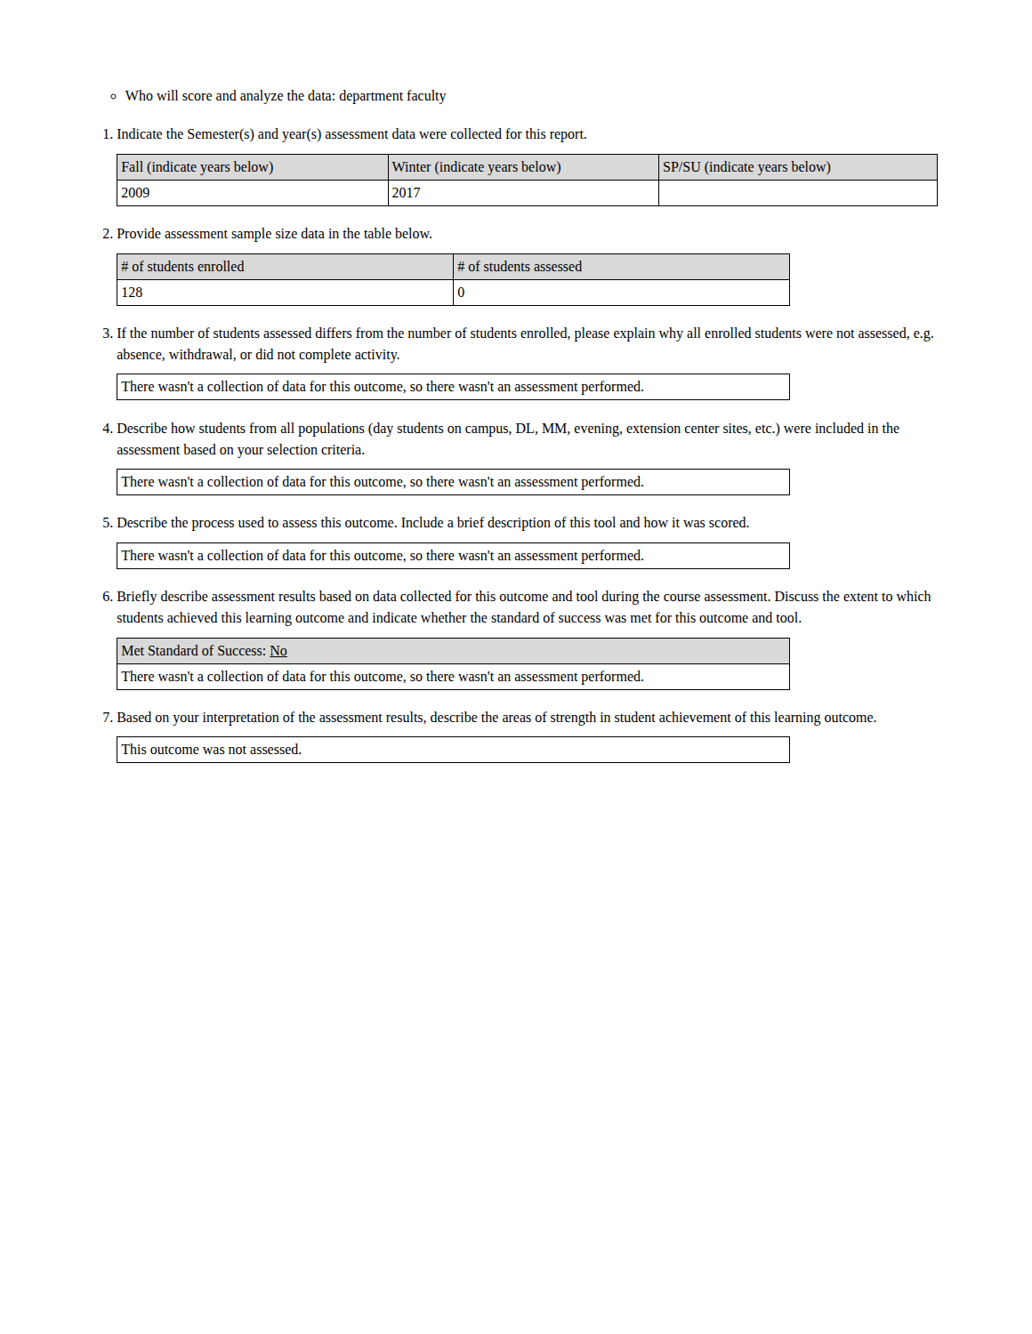Who will score and analyze the data: department faculty
Indicate the Semester(s) and year(s) assessment data were collected for this report.
| Fall (indicate years below) | Winter (indicate years below) | SP/SU (indicate years below) |
| --- | --- | --- |
| 2009 | 2017 | |
Provide assessment sample size data in the table below.
| # of students enrolled | # of students assessed |
| --- | --- |
| 128 | 0 |
If the number of students assessed differs from the number of students enrolled, please explain why all enrolled students were not assessed, e.g. absence, withdrawal, or did not complete activity.
There wasn't a collection of data for this outcome, so there wasn't an assessment performed.
Describe how students from all populations (day students on campus, DL, MM, evening, extension center sites, etc.) were included in the assessment based on your selection criteria.
There wasn't a collection of data for this outcome, so there wasn't an assessment performed.
Describe the process used to assess this outcome. Include a brief description of this tool and how it was scored.
There wasn't a collection of data for this outcome, so there wasn't an assessment performed.
Briefly describe assessment results based on data collected for this outcome and tool during the course assessment. Discuss the extent to which students achieved this learning outcome and indicate whether the standard of success was met for this outcome and tool.
Met Standard of Success: No
There wasn't a collection of data for this outcome, so there wasn't an assessment performed.
Based on your interpretation of the assessment results, describe the areas of strength in student achievement of this learning outcome.
This outcome was not assessed.